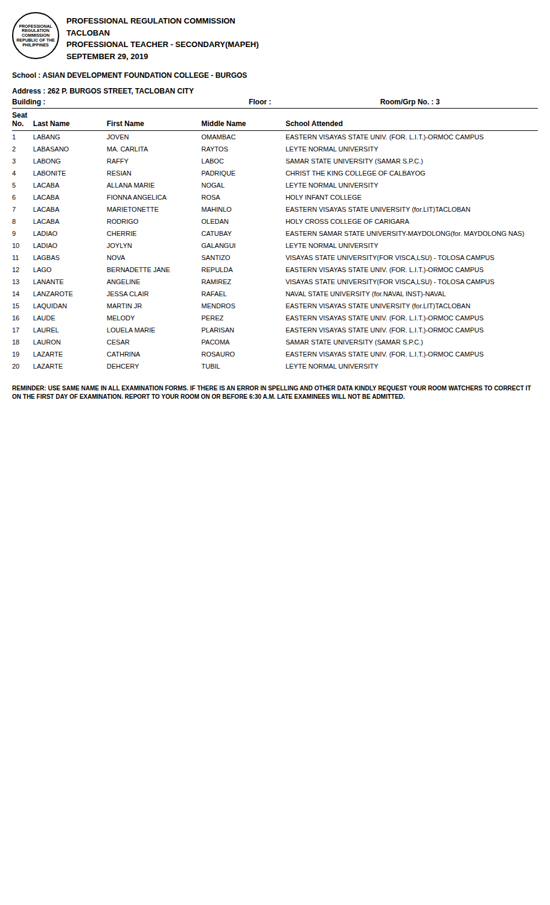PROFESSIONAL
REGULATION
COMMISSION
REPUBLIC OF THE PHILIPPINES
PROFESSIONAL REGULATION COMMISSION
TACLOBAN
PROFESSIONAL TEACHER - SECONDARY(MAPEH)
SEPTEMBER 29, 2019
School : ASIAN DEVELOPMENT FOUNDATION COLLEGE - BURGOS
Address : 262 P. BURGOS STREET, TACLOBAN CITY
Building :
Floor :
Room/Grp No. : 3
| Seat No. | Last Name | First Name | Middle Name | School Attended |
| --- | --- | --- | --- | --- |
| 1 | LABANG | JOVEN | OMAMBAC | EASTERN VISAYAS STATE UNIV. (FOR. L.I.T.)-ORMOC CAMPUS |
| 2 | LABASANO | MA. CARLITA | RAYTOS | LEYTE NORMAL UNIVERSITY |
| 3 | LABONG | RAFFY | LABOC | SAMAR STATE UNIVERSITY (SAMAR S.P.C.) |
| 4 | LABONITE | RESIAN | PADRIQUE | CHRIST THE KING COLLEGE OF CALBAYOG |
| 5 | LACABA | ALLANA MARIE | NOGAL | LEYTE NORMAL UNIVERSITY |
| 6 | LACABA | FIONNA ANGELICA | ROSA | HOLY INFANT COLLEGE |
| 7 | LACABA | MARIETONETTE | MAHINLO | EASTERN VISAYAS STATE UNIVERSITY (for.LIT)TACLOBAN |
| 8 | LACABA | RODRIGO | OLEDAN | HOLY CROSS COLLEGE OF CARIGARA |
| 9 | LADIAO | CHERRIE | CATUBAY | EASTERN SAMAR STATE UNIVERSITY-MAYDOLONG(for. MAYDOLONG NAS) |
| 10 | LADIAO | JOYLYN | GALANGUI | LEYTE NORMAL UNIVERSITY |
| 11 | LAGBAS | NOVA | SANTIZO | VISAYAS STATE UNIVERSITY(FOR VISCA,LSU) - TOLOSA CAMPUS |
| 12 | LAGO | BERNADETTE JANE | REPULDA | EASTERN VISAYAS STATE UNIV. (FOR. L.I.T.)-ORMOC CAMPUS |
| 13 | LANANTE | ANGELINE | RAMIREZ | VISAYAS STATE UNIVERSITY(FOR VISCA,LSU) - TOLOSA CAMPUS |
| 14 | LANZAROTE | JESSA CLAIR | RAFAEL | NAVAL STATE UNIVERSITY (for.NAVAL INST)-NAVAL |
| 15 | LAQUIDAN | MARTIN JR | MENDROS | EASTERN VISAYAS STATE UNIVERSITY (for.LIT)TACLOBAN |
| 16 | LAUDE | MELODY | PEREZ | EASTERN VISAYAS STATE UNIV. (FOR. L.I.T.)-ORMOC CAMPUS |
| 17 | LAUREL | LOUELA MARIE | PLARISAN | EASTERN VISAYAS STATE UNIV. (FOR. L.I.T.)-ORMOC CAMPUS |
| 18 | LAURON | CESAR | PACOMA | SAMAR STATE UNIVERSITY (SAMAR S.P.C.) |
| 19 | LAZARTE | CATHRINA | ROSAURO | EASTERN VISAYAS STATE UNIV. (FOR. L.I.T.)-ORMOC CAMPUS |
| 20 | LAZARTE | DEHCERY | TUBIL | LEYTE NORMAL UNIVERSITY |
REMINDER: USE SAME NAME IN ALL EXAMINATION FORMS. IF THERE IS AN ERROR IN SPELLING AND OTHER DATA KINDLY REQUEST YOUR ROOM WATCHERS TO CORRECT IT ON THE FIRST DAY OF EXAMINATION. REPORT TO YOUR ROOM ON OR BEFORE 6:30 A.M. LATE EXAMINEES WILL NOT BE ADMITTED.